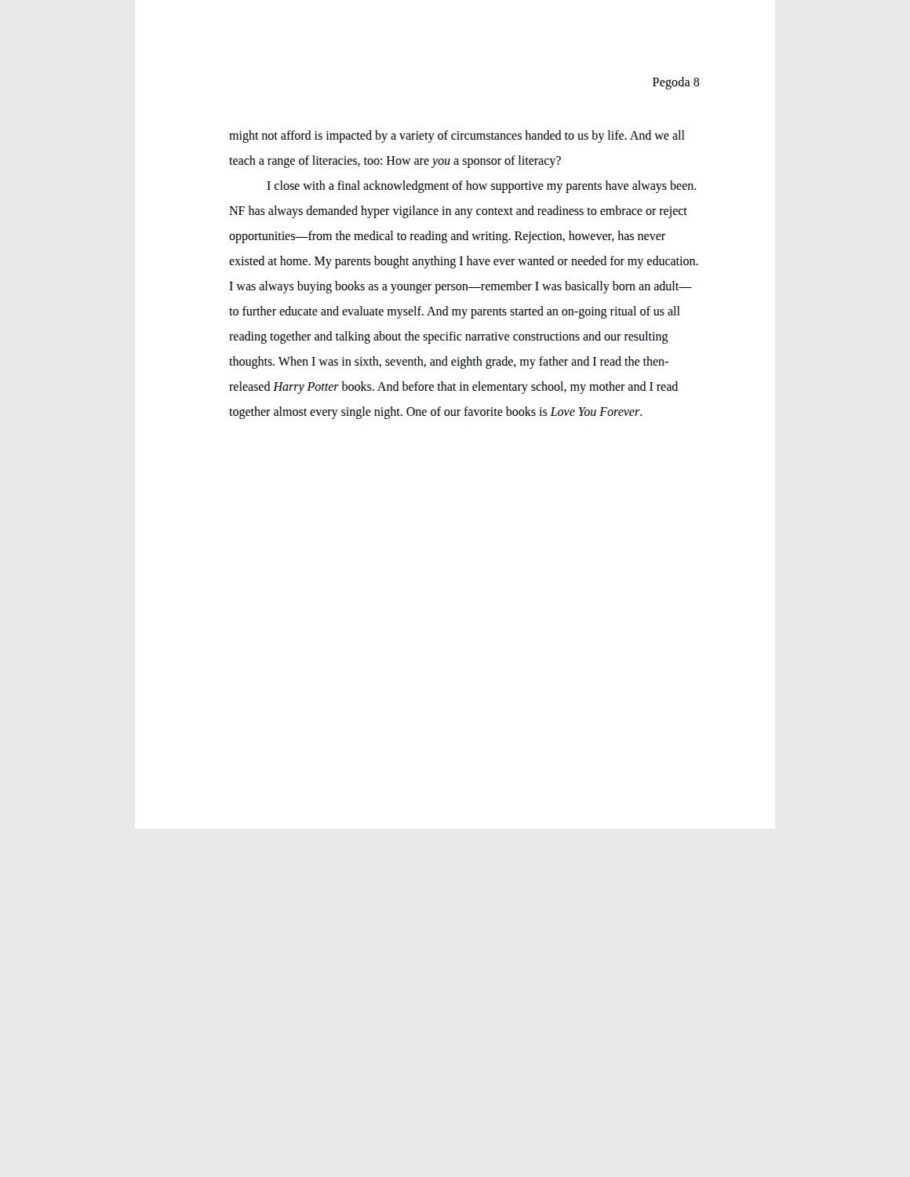Pegoda 8
might not afford is impacted by a variety of circumstances handed to us by life. And we all teach a range of literacies, too: How are you a sponsor of literacy?
I close with a final acknowledgment of how supportive my parents have always been. NF has always demanded hyper vigilance in any context and readiness to embrace or reject opportunities—from the medical to reading and writing. Rejection, however, has never existed at home. My parents bought anything I have ever wanted or needed for my education. I was always buying books as a younger person—remember I was basically born an adult—to further educate and evaluate myself. And my parents started an on-going ritual of us all reading together and talking about the specific narrative constructions and our resulting thoughts. When I was in sixth, seventh, and eighth grade, my father and I read the then-released Harry Potter books. And before that in elementary school, my mother and I read together almost every single night. One of our favorite books is Love You Forever.